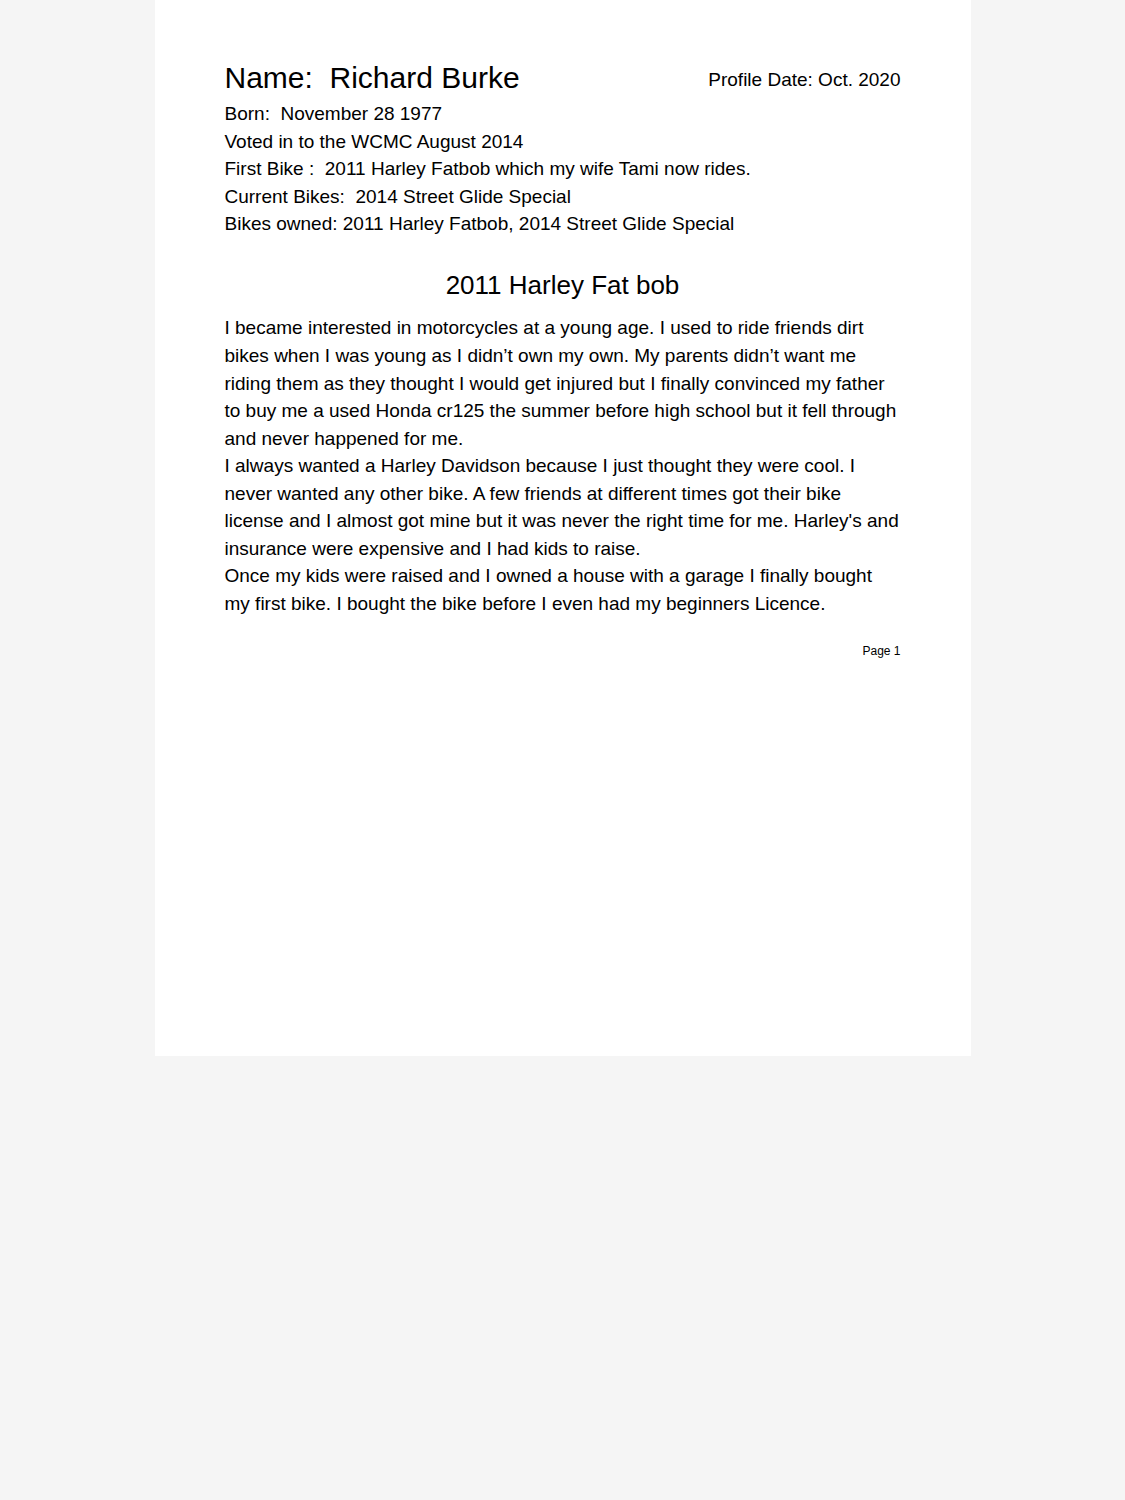Profile Date: Oct. 2020
Name: Richard Burke
Born: November 28 1977
Voted in to the WCMC August 2014
First Bike : 2011 Harley Fatbob which my wife Tami now rides.
Current Bikes: 2014 Street Glide Special
Bikes owned: 2011 Harley Fatbob, 2014 Street Glide Special
2011 Harley Fat bob
I became interested in motorcycles at a young age. I used to ride friends dirt bikes when I was young as I didn’t own my own. My parents didn’t want me riding them as they thought I would get injured but I finally convinced my father to buy me a used Honda cr125 the summer before high school but it fell through and never happened for me.
I always wanted a Harley Davidson because I just thought they were cool. I never wanted any other bike. A few friends at different times got their bike license and I almost got mine but it was never the right time for me. Harley's and insurance were expensive and I had kids to raise.
Once my kids were raised and I owned a house with a garage I finally bought my first bike. I bought the bike before I even had my beginners Licence.
Page 1